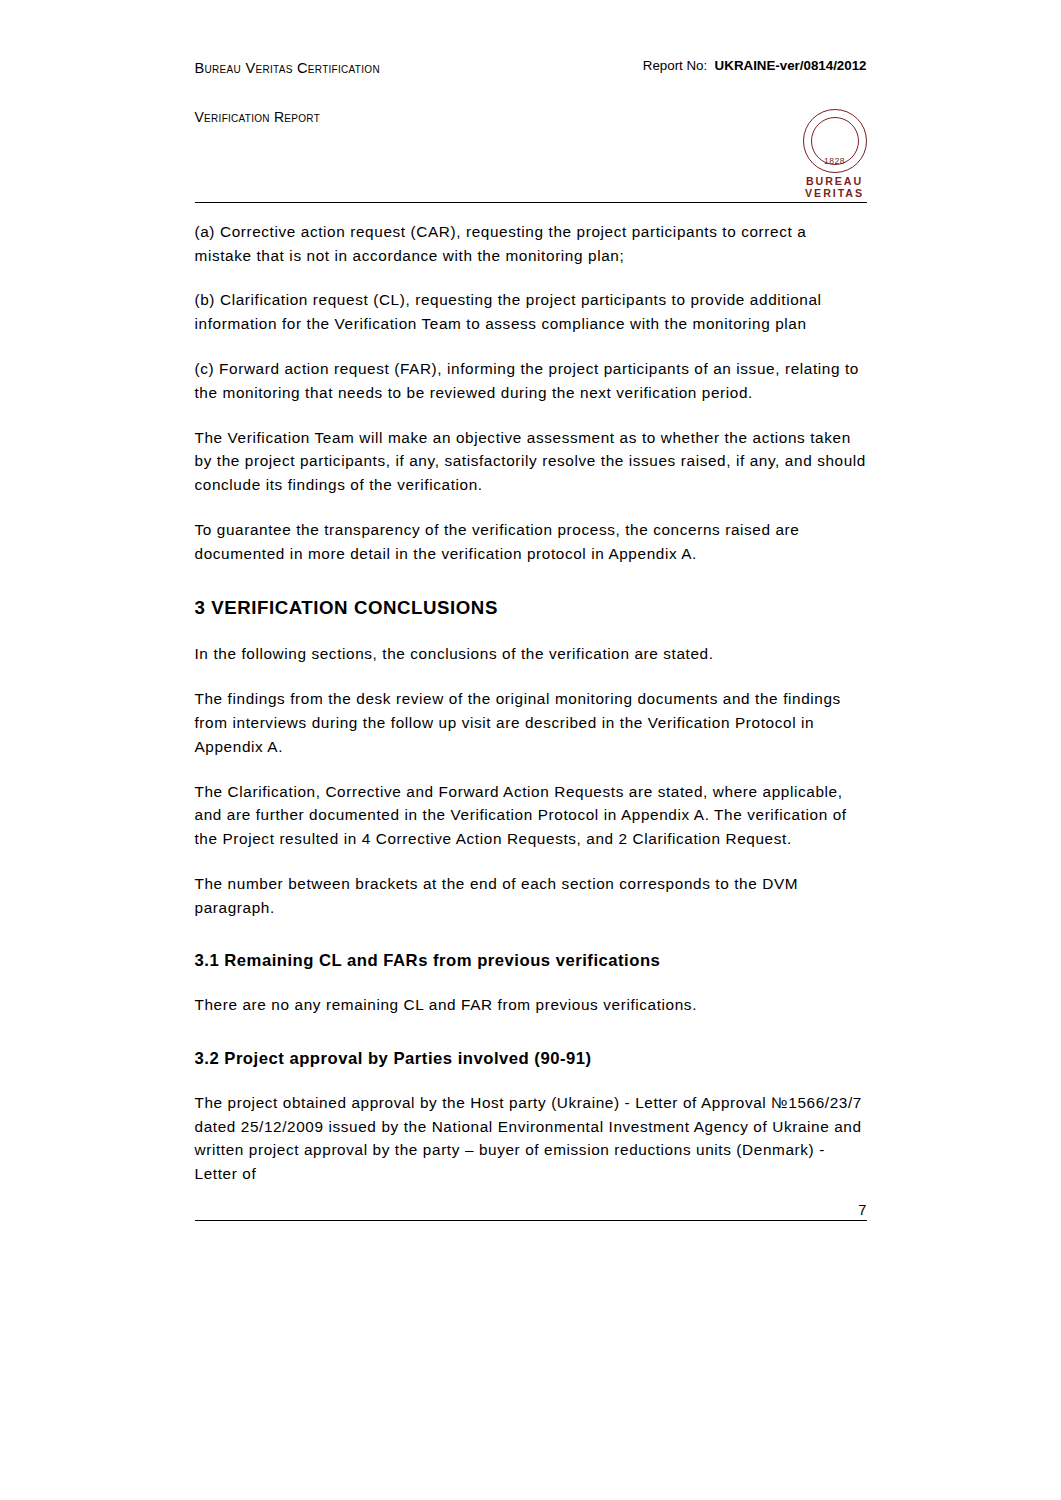Bureau Veritas Certification
Report No: UKRAINE-ver/0814/2012
Verification Report
1828
BUREAU
VERITAS
(a) Corrective action request (CAR), requesting the project participants to correct a mistake that is not in accordance with the monitoring plan;
(b) Clarification request (CL), requesting the project participants to provide additional information for the Verification Team to assess compliance with the monitoring plan
(c) Forward action request (FAR), informing the project participants of an issue, relating to the monitoring that needs to be reviewed during the next verification period.
The Verification Team will make an objective assessment as to whether the actions taken by the project participants, if any, satisfactorily resolve the issues raised, if any, and should conclude its findings of the verification.
To guarantee the transparency of the verification process, the concerns raised are documented in more detail in the verification protocol in Appendix A.
3 VERIFICATION CONCLUSIONS
In the following sections, the conclusions of the verification are stated.
The findings from the desk review of the original monitoring documents and the findings from interviews during the follow up visit are described in the Verification Protocol in Appendix A.
The Clarification, Corrective and Forward Action Requests are stated, where applicable, and are further documented in the Verification Protocol in Appendix A. The verification of the Project resulted in 4 Corrective Action Requests, and 2 Clarification Request.
The number between brackets at the end of each section corresponds to the DVM paragraph.
3.1 Remaining CL and FARs from previous verifications
There are no any remaining CL and FAR from previous verifications.
3.2 Project approval by Parties involved (90-91)
The project obtained approval by the Host party (Ukraine) - Letter of Approval №1566/23/7 dated 25/12/2009 issued by the National Environmental Investment Agency of Ukraine and written project approval by the party – buyer of emission reductions units (Denmark) - Letter of
7